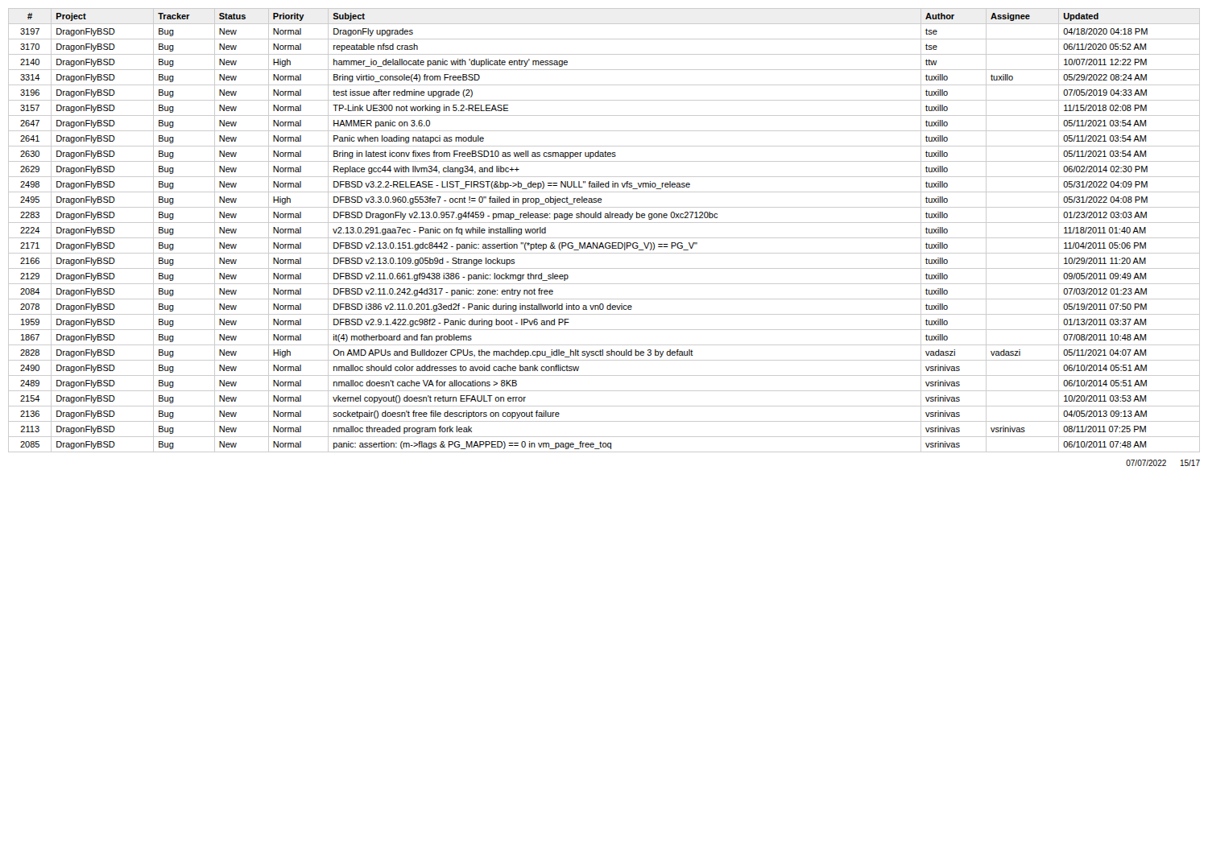| # | Project | Tracker | Status | Priority | Subject | Author | Assignee | Updated |
| --- | --- | --- | --- | --- | --- | --- | --- | --- |
| 3197 | DragonFlyBSD | Bug | New | Normal | DragonFly upgrades | tse | | 04/18/2020 04:18 PM |
| 3170 | DragonFlyBSD | Bug | New | Normal | repeatable nfsd crash | tse | | 06/11/2020 05:52 AM |
| 2140 | DragonFlyBSD | Bug | New | High | hammer_io_delallocate panic with 'duplicate entry' message | ttw | | 10/07/2011 12:22 PM |
| 3314 | DragonFlyBSD | Bug | New | Normal | Bring virtio_console(4) from FreeBSD | tuxillo | tuxillo | 05/29/2022 08:24 AM |
| 3196 | DragonFlyBSD | Bug | New | Normal | test issue after redmine upgrade (2) | tuxillo | | 07/05/2019 04:33 AM |
| 3157 | DragonFlyBSD | Bug | New | Normal | TP-Link UE300 not working in 5.2-RELEASE | tuxillo | | 11/15/2018 02:08 PM |
| 2647 | DragonFlyBSD | Bug | New | Normal | HAMMER panic on 3.6.0 | tuxillo | | 05/11/2021 03:54 AM |
| 2641 | DragonFlyBSD | Bug | New | Normal | Panic when loading natapci as module | tuxillo | | 05/11/2021 03:54 AM |
| 2630 | DragonFlyBSD | Bug | New | Normal | Bring in latest iconv fixes from FreeBSD10 as well as csmapper updates | tuxillo | | 05/11/2021 03:54 AM |
| 2629 | DragonFlyBSD | Bug | New | Normal | Replace gcc44 with llvm34, clang34, and libc++ | tuxillo | | 06/02/2014 02:30 PM |
| 2498 | DragonFlyBSD | Bug | New | Normal | DFBSD v3.2.2-RELEASE - LIST_FIRST(&bp->b_dep) == NULL" failed in vfs_vmio_release | tuxillo | | 05/31/2022 04:09 PM |
| 2495 | DragonFlyBSD | Bug | New | High | DFBSD v3.3.0.960.g553fe7 - ocnt != 0" failed in prop_object_release | tuxillo | | 05/31/2022 04:08 PM |
| 2283 | DragonFlyBSD | Bug | New | Normal | DFBSD DragonFly v2.13.0.957.g4f459 - pmap_release: page should already be gone 0xc27120bc | tuxillo | | 01/23/2012 03:03 AM |
| 2224 | DragonFlyBSD | Bug | New | Normal | v2.13.0.291.gaa7ec - Panic on fq while installing world | tuxillo | | 11/18/2011 01:40 AM |
| 2171 | DragonFlyBSD | Bug | New | Normal | DFBSD v2.13.0.151.gdc8442 - panic: assertion "(*ptep & (PG_MANAGED/PG_V)) == PG_V" | tuxillo | | 11/04/2011 05:06 PM |
| 2166 | DragonFlyBSD | Bug | New | Normal | DFBSD v2.13.0.109.g05b9d - Strange lockups | tuxillo | | 10/29/2011 11:20 AM |
| 2129 | DragonFlyBSD | Bug | New | Normal | DFBSD v2.11.0.661.gf9438 i386 - panic: lockmgr thrd_sleep | tuxillo | | 09/05/2011 09:49 AM |
| 2084 | DragonFlyBSD | Bug | New | Normal | DFBSD v2.11.0.242.g4d317 - panic: zone: entry not free | tuxillo | | 07/03/2012 01:23 AM |
| 2078 | DragonFlyBSD | Bug | New | Normal | DFBSD i386 v2.11.0.201.g3ed2f - Panic during installworld into a vn0 device | tuxillo | | 05/19/2011 07:50 PM |
| 1959 | DragonFlyBSD | Bug | New | Normal | DFBSD v2.9.1.422.gc98f2 - Panic during boot - IPv6 and PF | tuxillo | | 01/13/2011 03:37 AM |
| 1867 | DragonFlyBSD | Bug | New | Normal | it(4) motherboard and fan problems | tuxillo | | 07/08/2011 10:48 AM |
| 2828 | DragonFlyBSD | Bug | New | High | On AMD APUs and Bulldozer CPUs, the machdep.cpu_idle_hlt sysctl should be 3 by default | vadaszi | vadaszi | 05/11/2021 04:07 AM |
| 2490 | DragonFlyBSD | Bug | New | Normal | nmalloc should color addresses to avoid cache bank conflictsw | vsrinivas | | 06/10/2014 05:51 AM |
| 2489 | DragonFlyBSD | Bug | New | Normal | nmalloc doesn't cache VA for allocations > 8KB | vsrinivas | | 06/10/2014 05:51 AM |
| 2154 | DragonFlyBSD | Bug | New | Normal | vkernel copyout() doesn't return EFAULT on error | vsrinivas | | 10/20/2011 03:53 AM |
| 2136 | DragonFlyBSD | Bug | New | Normal | socketpair() doesn't free file descriptors on copyout failure | vsrinivas | | 04/05/2013 09:13 AM |
| 2113 | DragonFlyBSD | Bug | New | Normal | nmalloc threaded program fork leak | vsrinivas | vsrinivas | 08/11/2011 07:25 PM |
| 2085 | DragonFlyBSD | Bug | New | Normal | panic: assertion: (m->flags & PG_MAPPED) == 0 in vm_page_free_toq | vsrinivas | | 06/10/2011 07:48 AM |
07/07/2022 15/17